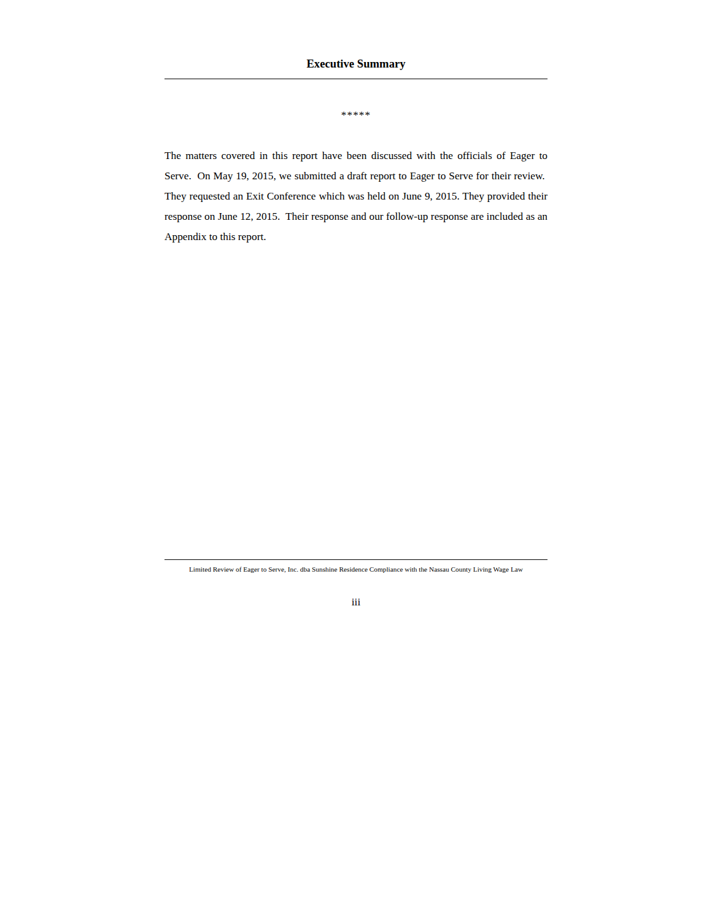Executive Summary
*****
The matters covered in this report have been discussed with the officials of Eager to Serve. On May 19, 2015, we submitted a draft report to Eager to Serve for their review. They requested an Exit Conference which was held on June 9, 2015. They provided their response on June 12, 2015. Their response and our follow-up response are included as an Appendix to this report.
Limited Review of Eager to Serve, Inc. dba Sunshine Residence Compliance with the Nassau County Living Wage Law
iii